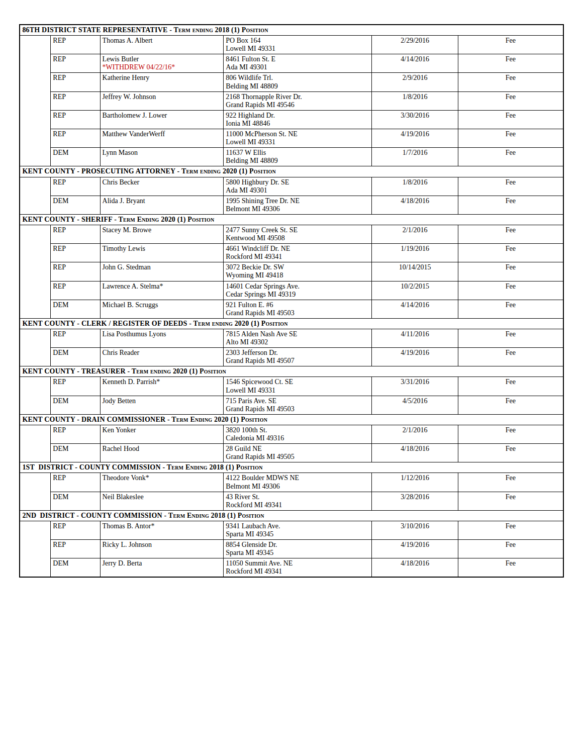| 86TH DISTRICT STATE REPRESENTATIVE - Term ending 2018 (1) Position |
| | REP | Thomas A. Albert | PO Box 164 Lowell MI 49331 | 2/29/2016 | Fee |
| | REP | Lewis Butler *WITHDREW 04/22/16* | 8461 Fulton St. E Ada MI 49301 | 4/14/2016 | Fee |
| | REP | Katherine Henry | 806 Wildlife Trl. Belding MI 48809 | 2/9/2016 | Fee |
| | REP | Jeffrey W. Johnson | 2168 Thornapple River Dr. Grand Rapids MI 49546 | 1/8/2016 | Fee |
| | REP | Bartholomew J. Lower | 922 Highland Dr. Ionia MI 48846 | 3/30/2016 | Fee |
| | REP | Matthew VanderWerff | 11000 McPherson St. NE Lowell MI 49331 | 4/19/2016 | Fee |
| | DEM | Lynn Mason | 11637 W Ellis Belding MI 48809 | 1/7/2016 | Fee |
| KENT COUNTY - PROSECUTING ATTORNEY - Term ending 2020 (1) Position |
| | REP | Chris Becker | 5800 Highbury Dr. SE Ada MI 49301 | 1/8/2016 | Fee |
| | DEM | Alida J. Bryant | 1995 Shining Tree Dr. NE Belmont MI 49306 | 4/18/2016 | Fee |
| KENT COUNTY - SHERIFF - Term Ending 2020 (1) Position |
| | REP | Stacey M. Browe | 2477 Sunny Creek St. SE Kentwood MI 49508 | 2/1/2016 | Fee |
| | REP | Timothy Lewis | 4661 Windcliff Dr. NE Rockford MI 49341 | 1/19/2016 | Fee |
| | REP | John G. Stedman | 3072 Beckie Dr. SW Wyoming MI 49418 | 10/14/2015 | Fee |
| | REP | Lawrence A. Stelma* | 14601 Cedar Springs Ave. Cedar Springs MI 49319 | 10/2/2015 | Fee |
| | DEM | Michael B. Scruggs | 921 Fulton E. #6 Grand Rapids MI 49503 | 4/14/2016 | Fee |
| KENT COUNTY - CLERK / REGISTER OF DEEDS - Term ending 2020 (1) Position |
| | REP | Lisa Posthumus Lyons | 7815 Alden Nash Ave SE Alto MI 49302 | 4/11/2016 | Fee |
| | DEM | Chris Reader | 2303 Jefferson Dr. Grand Rapids MI 49507 | 4/19/2016 | Fee |
| KENT COUNTY - TREASURER - Term ending 2020 (1) Position |
| | REP | Kenneth D. Parrish* | 1546 Spicewood Ct. SE Lowell MI 49331 | 3/31/2016 | Fee |
| | DEM | Jody Betten | 715 Paris Ave. SE Grand Rapids MI 49503 | 4/5/2016 | Fee |
| KENT COUNTY - DRAIN COMMISSIONER - Term Ending 2020 (1) Position |
| | REP | Ken Yonker | 3820 100th St. Caledonia MI 49316 | 2/1/2016 | Fee |
| | DEM | Rachel Hood | 28 Guild NE Grand Rapids MI 49505 | 4/18/2016 | Fee |
| 1ST DISTRICT - COUNTY COMMISSION - Term Ending 2018 (1) Position |
| | REP | Theodore Vonk* | 4122 Boulder MDWS NE Belmont MI 49306 | 1/12/2016 | Fee |
| | DEM | Neil Blakeslee | 43 River St. Rockford MI 49341 | 3/28/2016 | Fee |
| 2ND DISTRICT - COUNTY COMMISSION - Term Ending 2018 (1) Position |
| | REP | Thomas B. Antor* | 9341 Laubach Ave. Sparta MI 49345 | 3/10/2016 | Fee |
| | REP | Ricky L. Johnson | 8854 Glenside Dr. Sparta MI 49345 | 4/19/2016 | Fee |
| | DEM | Jerry D. Berta | 11050 Summit Ave. NE Rockford MI 49341 | 4/18/2016 | Fee |